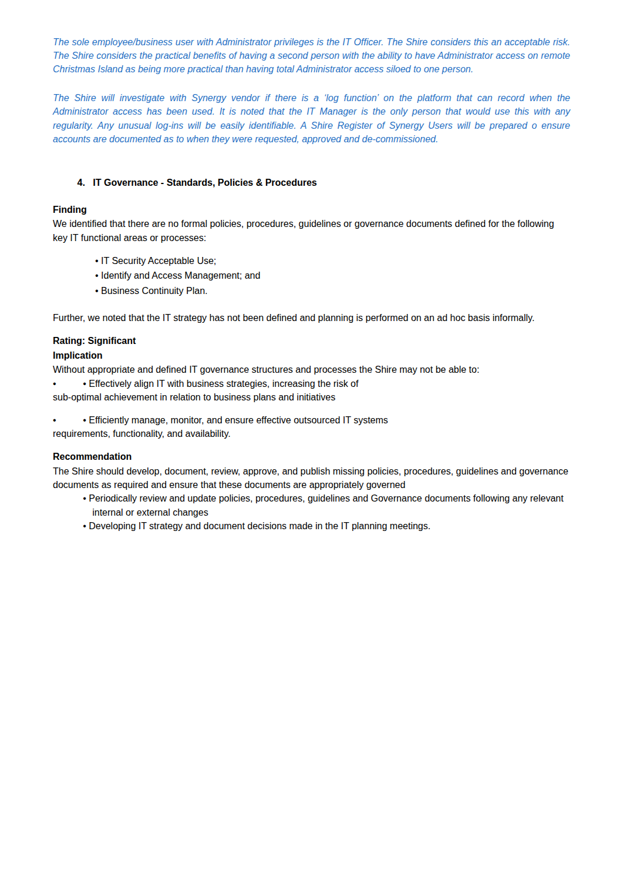The sole employee/business user with Administrator privileges is the IT Officer. The Shire considers this an acceptable risk. The Shire considers the practical benefits of having a second person with the ability to have Administrator access on remote Christmas Island as being more practical than having total Administrator access siloed to one person.
The Shire will investigate with Synergy vendor if there is a ‘log function’ on the platform that can record when the Administrator access has been used. It is noted that the IT Manager is the only person that would use this with any regularity. Any unusual log-ins will be easily identifiable. A Shire Register of Synergy Users will be prepared o ensure accounts are documented as to when they were requested, approved and de-commissioned.
4. IT Governance - Standards, Policies & Procedures
Finding
We identified that there are no formal policies, procedures, guidelines or governance documents defined for the following key IT functional areas or processes:
IT Security Acceptable Use;
Identify and Access Management; and
Business Continuity Plan.
Further, we noted that the IT strategy has not been defined and planning is performed on an ad hoc basis informally.
Rating: Significant
Implication
Without appropriate and defined IT governance structures and processes the Shire may not be able to:
•• Effectively align IT with business strategies, increasing the risk of
sub-optimal achievement in relation to business plans and initiatives
•• Efficiently manage, monitor, and ensure effective outsourced IT systems
requirements, functionality, and availability.
Recommendation
The Shire should develop, document, review, approve, and publish missing policies, procedures, guidelines and governance documents as required and ensure that these documents are appropriately governed
• Periodically review and update policies, procedures, guidelines and Governance documents following any relevant internal or external changes
• Developing IT strategy and document decisions made in the IT planning meetings.